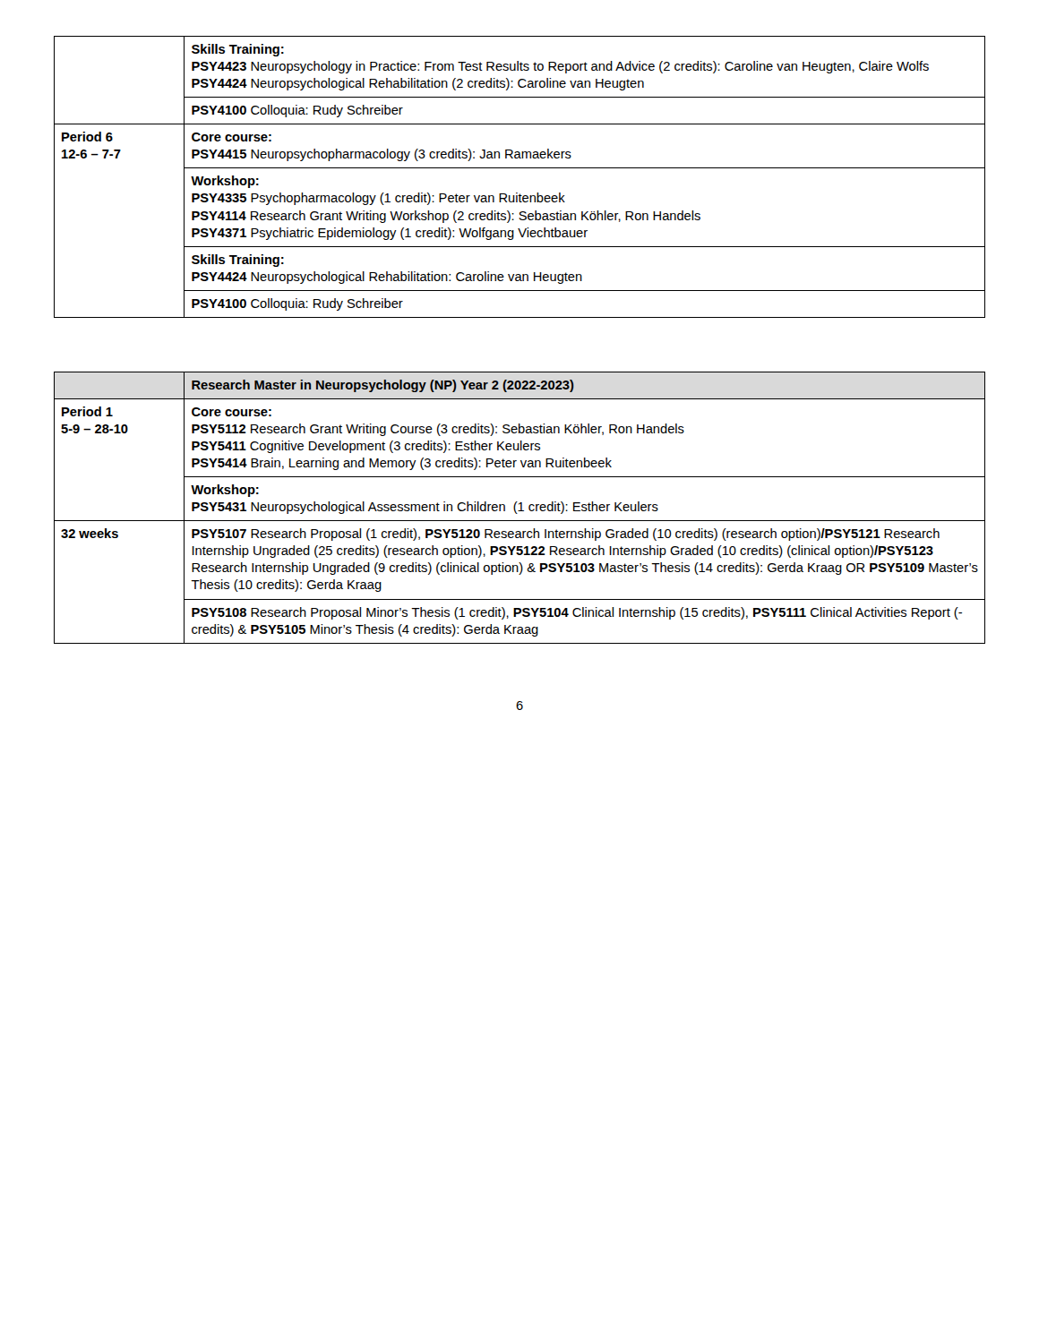| | Skills Training: PSY4423 Neuropsychology in Practice: From Test Results to Report and Advice (2 credits): Caroline van Heugten, Claire Wolfs PSY4424 Neuropsychological Rehabilitation (2 credits): Caroline van Heugten |
| PSY4100 Colloquia: Rudy Schreiber |
| Period 6 12-6 – 7-7 | Core course: PSY4415 Neuropsychopharmacology (3 credits): Jan Ramaekers |
| Workshop: PSY4335 Psychopharmacology (1 credit): Peter van Ruitenbeek PSY4114 Research Grant Writing Workshop (2 credits): Sebastian Köhler, Ron Handels PSY4371 Psychiatric Epidemiology (1 credit): Wolfgang Viechtbauer |
| Skills Training: PSY4424 Neuropsychological Rehabilitation: Caroline van Heugten |
| PSY4100 Colloquia: Rudy Schreiber |
| | Research Master in Neuropsychology (NP) Year 2 (2022-2023) |
| Period 1 5-9 – 28-10 | Core course: PSY5112 Research Grant Writing Course (3 credits): Sebastian Köhler, Ron Handels PSY5411 Cognitive Development (3 credits): Esther Keulers PSY5414 Brain, Learning and Memory (3 credits): Peter van Ruitenbeek |
| Workshop: PSY5431 Neuropsychological Assessment in Children (1 credit): Esther Keulers |
| 32 weeks | PSY5107 Research Proposal (1 credit), PSY5120 Research Internship Graded (10 credits) (research option) /PSY5121 Research Internship Ungraded (25 credits) (research option), PSY5122 Research Internship Graded (10 credits) (clinical option) /PSY5123 Research Internship Ungraded (9 credits) (clinical option) & PSY5103 Master’s Thesis (14 credits): Gerda Kraag OR PSY5109 Master’s Thesis (10 credits): Gerda Kraag |
| PSY5108 Research Proposal Minor’s Thesis (1 credit), PSY5104 Clinical Internship (15 credits), PSY5111 Clinical Activities Report (- credits) & PSY5105 Minor’s Thesis (4 credits): Gerda Kraag |
6